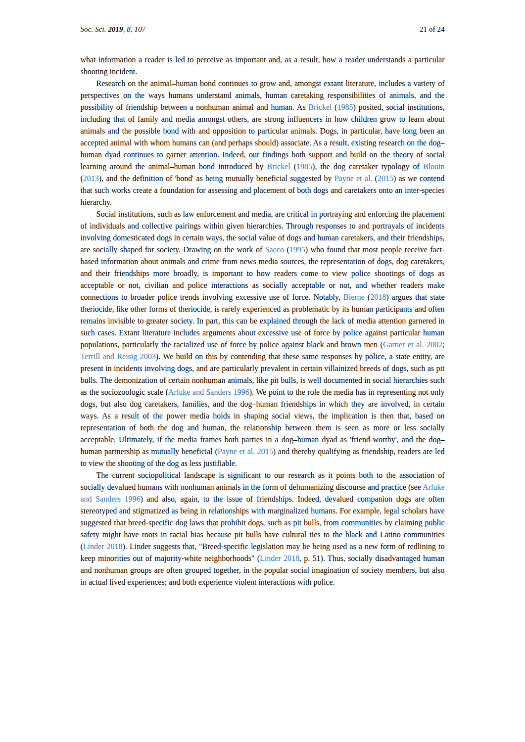Soc. Sci. 2019, 8, 107 21 of 24
what information a reader is led to perceive as important and, as a result, how a reader understands a particular shooting incident.
Research on the animal–human bond continues to grow and, amongst extant literature, includes a variety of perspectives on the ways humans understand animals, human caretaking responsibilities of animals, and the possibility of friendship between a nonhuman animal and human. As Brickel (1985) posited, social institutions, including that of family and media amongst others, are strong influencers in how children grow to learn about animals and the possible bond with and opposition to particular animals. Dogs, in particular, have long been an accepted animal with whom humans can (and perhaps should) associate. As a result, existing research on the dog–human dyad continues to garner attention. Indeed, our findings both support and build on the theory of social learning around the animal–human bond introduced by Brickel (1985), the dog caretaker typology of Blouin (2013), and the definition of 'bond' as being mutually beneficial suggested by Payne et al. (2015) as we contend that such works create a foundation for assessing and placement of both dogs and caretakers onto an inter-species hierarchy.
Social institutions, such as law enforcement and media, are critical in portraying and enforcing the placement of individuals and collective pairings within given hierarchies. Through responses to and portrayals of incidents involving domesticated dogs in certain ways, the social value of dogs and human caretakers, and their friendships, are socially shaped for society. Drawing on the work of Sacco (1995) who found that most people receive fact-based information about animals and crime from news media sources, the representation of dogs, dog caretakers, and their friendships more broadly, is important to how readers come to view police shootings of dogs as acceptable or not, civilian and police interactions as socially acceptable or not, and whether readers make connections to broader police trends involving excessive use of force. Notably, Bierne (2018) argues that state theriocide, like other forms of theriocide, is rarely experienced as problematic by its human participants and often remains invisible to greater society. In part, this can be explained through the lack of media attention garnered in such cases. Extant literature includes arguments about excessive use of force by police against particular human populations, particularly the racialized use of force by police against black and brown men (Garner et al. 2002; Terrill and Reisig 2003). We build on this by contending that these same responses by police, a state entity, are present in incidents involving dogs, and are particularly prevalent in certain villainized breeds of dogs, such as pit bulls. The demonization of certain nonhuman animals, like pit bulls, is well documented in social hierarchies such as the sociozoologic scale (Arluke and Sanders 1996). We point to the role the media has in representing not only dogs, but also dog caretakers, families, and the dog–human friendships in which they are involved, in certain ways. As a result of the power media holds in shaping social views, the implication is then that, based on representation of both the dog and human, the relationship between them is seen as more or less socially acceptable. Ultimately, if the media frames both parties in a dog–human dyad as 'friend-worthy', and the dog–human partnership as mutually beneficial (Payne et al. 2015) and thereby qualifying as friendship, readers are led to view the shooting of the dog as less justifiable.
The current sociopolitical landscape is significant to our research as it points both to the association of socially devalued humans with nonhuman animals in the form of dehumanizing discourse and practice (see Arluke and Sanders 1996) and also, again, to the issue of friendships. Indeed, devalued companion dogs are often stereotyped and stigmatized as being in relationships with marginalized humans. For example, legal scholars have suggested that breed-specific dog laws that prohibit dogs, such as pit bulls, from communities by claiming public safety might have roots in racial bias because pit bulls have cultural ties to the black and Latino communities (Linder 2018). Linder suggests that, "Breed-specific legislation may be being used as a new form of redlining to keep minorities out of majority-white neighborhoods" (Linder 2018, p. 51). Thus, socially disadvantaged human and nonhuman groups are often grouped together, in the popular social imagination of society members, but also in actual lived experiences; and both experience violent interactions with police.